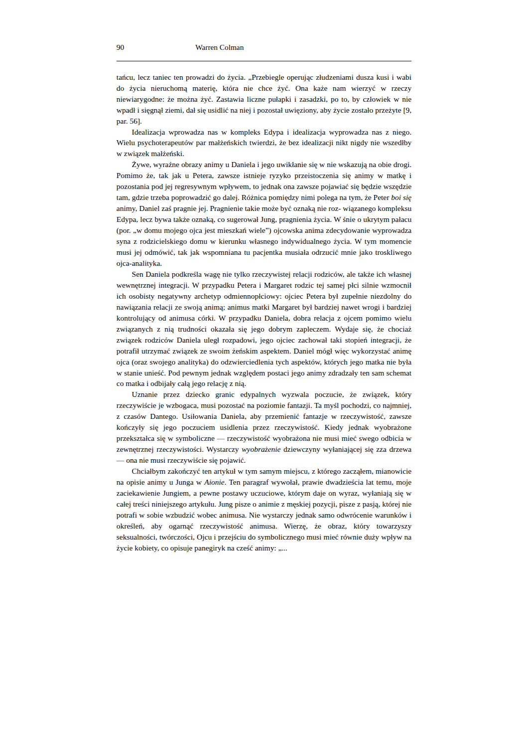90
Warren Colman
tańcu, lecz taniec ten prowadzi do życia. „Przebiegle operując złudzeniami dusza kusi i wabi do życia nieruchomą materię, która nie chce żyć. Ona każe nam wierzyć w rzeczy niewiarygodne: że można żyć. Zastawia liczne pułapki i zasadzki, po to, by człowiek w nie wpadł i sięgnął ziemi, dał się usidlić na niej i pozostał uwięziony, aby życie zostało przeżyte [9, par. 56].
Idealizacja wprowadza nas w kompleks Edypa i idealizacja wyprowadza nas z niego. Wielu psychoterapeutów par małżeńskich twierdzi, że bez idealizacji nikt nigdy nie wszedłby w związek małżeński.
Żywe, wyraźne obrazy animy u Daniela i jego uwikłanie się w nie wskazują na obie drogi. Pomimo że, tak jak u Petera, zawsze istnieje ryzyko przeistoczenia się animy w matkę i pozostania pod jej regresywnym wpływem, to jednak ona zawsze pojawiać się będzie wszędzie tam, gdzie trzeba poprowadzić go dalej. Różnica pomiędzy nimi polega na tym, że Peter boi się animy, Daniel zaś pragnie jej. Pragnienie takie może być oznaką nie roz- wiązanego kompleksu Edypa, lecz bywa także oznaką, co sugerował Jung, pragnienia życia. W śnie o ukrytym pałacu (por. „w domu mojego ojca jest mieszkań wiele”) ojcowska anima zdecydowanie wyprowadza syna z rodzicielskiego domu w kierunku własnego indywidualnego życia. W tym momencie musi jej odmówić, tak jak wspomniana tu pacjentka musiała odrzucić mnie jako troskliwego ojca-analityka.
Sen Daniela podkreśla wagę nie tylko rzeczywistej relacji rodziców, ale także ich własnej wewnętrznej integracji. W przypadku Petera i Margaret rodzic tej samej płci silnie wzmocnił ich osobisty negatywny archetyp odmiennopłciowy: ojciec Petera był zupełnie niezdolny do nawiązania relacji ze swoją animą; animus matki Margaret był bardziej nawet wrogi i bardziej kontrolujący od animusa córki. W przypadku Daniela, dobra relacja z ojcem pomimo wielu związanych z nią trudności okazała się jego dobrym zapleczem. Wydaje się, że chociaż związek rodziców Daniela uległ rozpadowi, jego ojciec zachował taki stopień integracji, że potrafił utrzymać związek ze swoim żeńskim aspektem. Daniel mógł więc wykorzystać animę ojca (oraz swojego analityka) do odzwierciedlenia tych aspektów, których jego matka nie była w stanie unieść. Pod pewnym jednak względem postaci jego animy zdradzały ten sam schemat co matka i odbijały całą jego relację z nią.
Uznanie przez dziecko granic edypalnych wyzwala poczucie, że związek, który rzeczywiście je wzbogaca, musi pozostać na poziomie fantazji. Ta myśl pochodzi, co najmniej, z czasów Dantego. Usiłowania Daniela, aby przemienić fantazje w rzeczywistość, zawsze kończyły się jego poczuciem usidlenia przez rzeczywistość. Kiedy jednak wyobrażone przekształca się w symboliczne — rzeczywistość wyobrażona nie musi mieć swego odbicia w zewnętrznej rzeczywistości. Wystarczy wyobrażenie dziewczyny wyłaniającej się zza drzewa — ona nie musi rzeczywiście się pojawić.
Chciałbym zakończyć ten artykuł w tym samym miejscu, z którego zacząłem, mianowicie na opisie animy u Junga w Aionie. Ten paragraf wywołał, prawie dwadzieścia lat temu, moje zaciekawienie Jungiem, a pewne postawy uczuciowe, którym daje on wyraz, wyłaniają się w całej treści niniejszego artykułu. Jung pisze o animie z męskiej pozycji, pisze z pasją, której nie potrafi w sobie wzbudzić wobec animusa. Nie wystarczy jednak samo odwrócenie warunków i określeń, aby ogarnąć rzeczywistość animusa. Wierzę, że obraz, który towarzyszy seksualności, twórczości, Ojcu i przejściu do symbolicznego musi mieć równie duży wpływ na życie kobiety, co opisuje panegiryk na cześć animy: „...